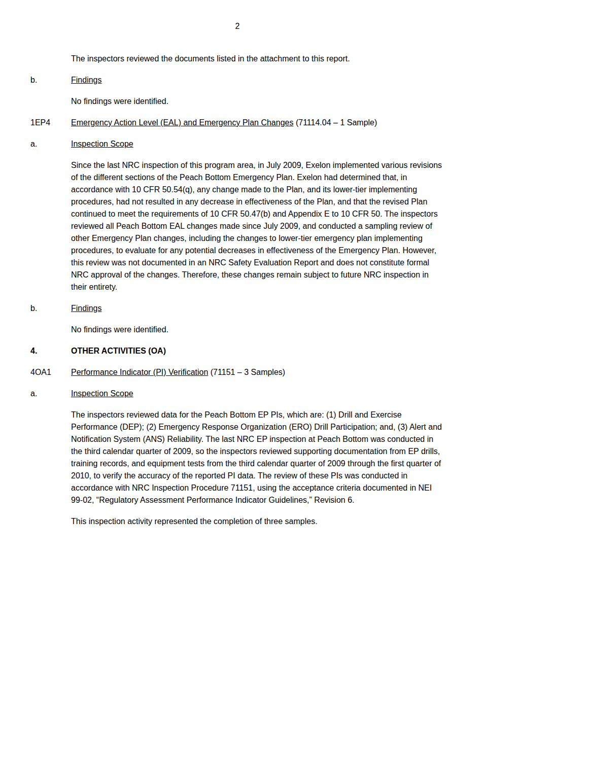2
The inspectors reviewed the documents listed in the attachment to this report.
b.
Findings
No findings were identified.
1EP4
Emergency Action Level (EAL) and Emergency Plan Changes (71114.04 – 1 Sample)
a.
Inspection Scope
Since the last NRC inspection of this program area, in July 2009, Exelon implemented various revisions of the different sections of the Peach Bottom Emergency Plan. Exelon had determined that, in accordance with 10 CFR 50.54(q), any change made to the Plan, and its lower-tier implementing procedures, had not resulted in any decrease in effectiveness of the Plan, and that the revised Plan continued to meet the requirements of 10 CFR 50.47(b) and Appendix E to 10 CFR 50. The inspectors reviewed all Peach Bottom EAL changes made since July 2009, and conducted a sampling review of other Emergency Plan changes, including the changes to lower-tier emergency plan implementing procedures, to evaluate for any potential decreases in effectiveness of the Emergency Plan. However, this review was not documented in an NRC Safety Evaluation Report and does not constitute formal NRC approval of the changes. Therefore, these changes remain subject to future NRC inspection in their entirety.
b.
Findings
No findings were identified.
4.
OTHER ACTIVITIES (OA)
4OA1
Performance Indicator (PI) Verification (71151 – 3 Samples)
a.
Inspection Scope
The inspectors reviewed data for the Peach Bottom EP PIs, which are: (1) Drill and Exercise Performance (DEP); (2) Emergency Response Organization (ERO) Drill Participation; and, (3) Alert and Notification System (ANS) Reliability. The last NRC EP inspection at Peach Bottom was conducted in the third calendar quarter of 2009, so the inspectors reviewed supporting documentation from EP drills, training records, and equipment tests from the third calendar quarter of 2009 through the first quarter of 2010, to verify the accuracy of the reported PI data. The review of these PIs was conducted in accordance with NRC Inspection Procedure 71151, using the acceptance criteria documented in NEI 99-02, “Regulatory Assessment Performance Indicator Guidelines,” Revision 6.
This inspection activity represented the completion of three samples.